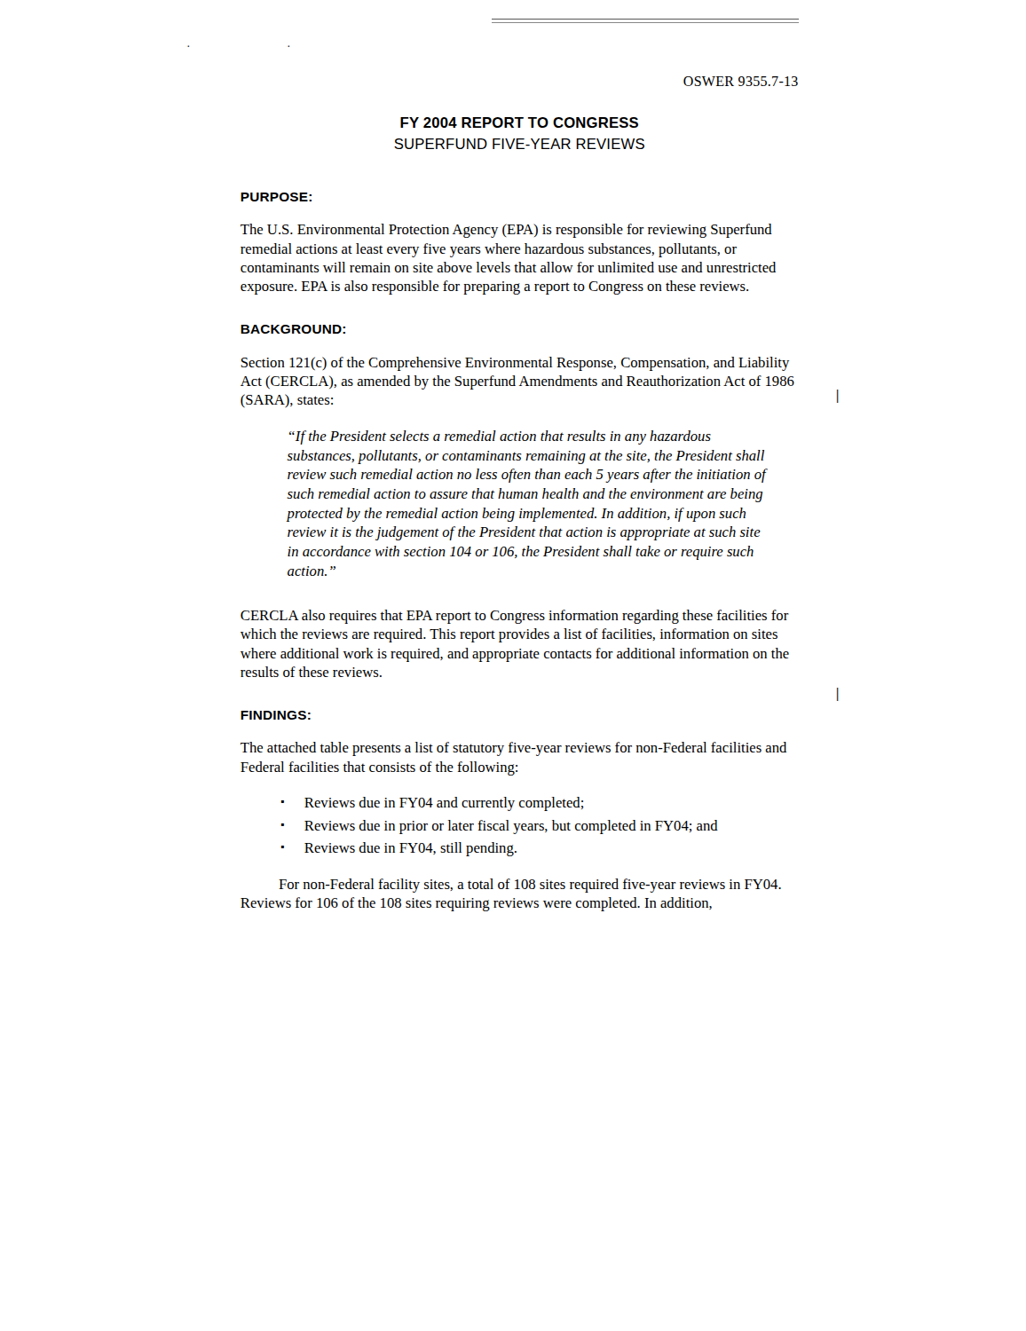. .
|
|
OSWER 9355.7-13
FY 2004 REPORT TO CONGRESS
SUPERFUND FIVE-YEAR REVIEWS
PURPOSE:
The U.S. Environmental Protection Agency (EPA) is responsible for reviewing Superfund remedial actions at least every five years where hazardous substances, pollutants, or contaminants will remain on site above levels that allow for unlimited use and unrestricted exposure. EPA is also responsible for preparing a report to Congress on these reviews.
BACKGROUND:
Section 121(c) of the Comprehensive Environmental Response, Compensation, and Liability Act (CERCLA), as amended by the Superfund Amendments and Reauthorization Act of 1986 (SARA), states:
“If the President selects a remedial action that results in any hazardous substances, pollutants, or contaminants remaining at the site, the President shall review such remedial action no less often than each 5 years after the initiation of such remedial action to assure that human health and the environment are being protected by the remedial action being implemented. In addition, if upon such review it is the judgement of the President that action is appropriate at such site in accordance with section 104 or 106, the President shall take or require such action.”
CERCLA also requires that EPA report to Congress information regarding these facilities for which the reviews are required. This report provides a list of facilities, information on sites where additional work is required, and appropriate contacts for additional information on the results of these reviews.
FINDINGS:
The attached table presents a list of statutory five-year reviews for non-Federal facilities and Federal facilities that consists of the following:
Reviews due in FY04 and currently completed;
Reviews due in prior or later fiscal years, but completed in FY04; and
Reviews due in FY04, still pending.
For non-Federal facility sites, a total of 108 sites required five-year reviews in FY04. Reviews for 106 of the 108 sites requiring reviews were completed. In addition,